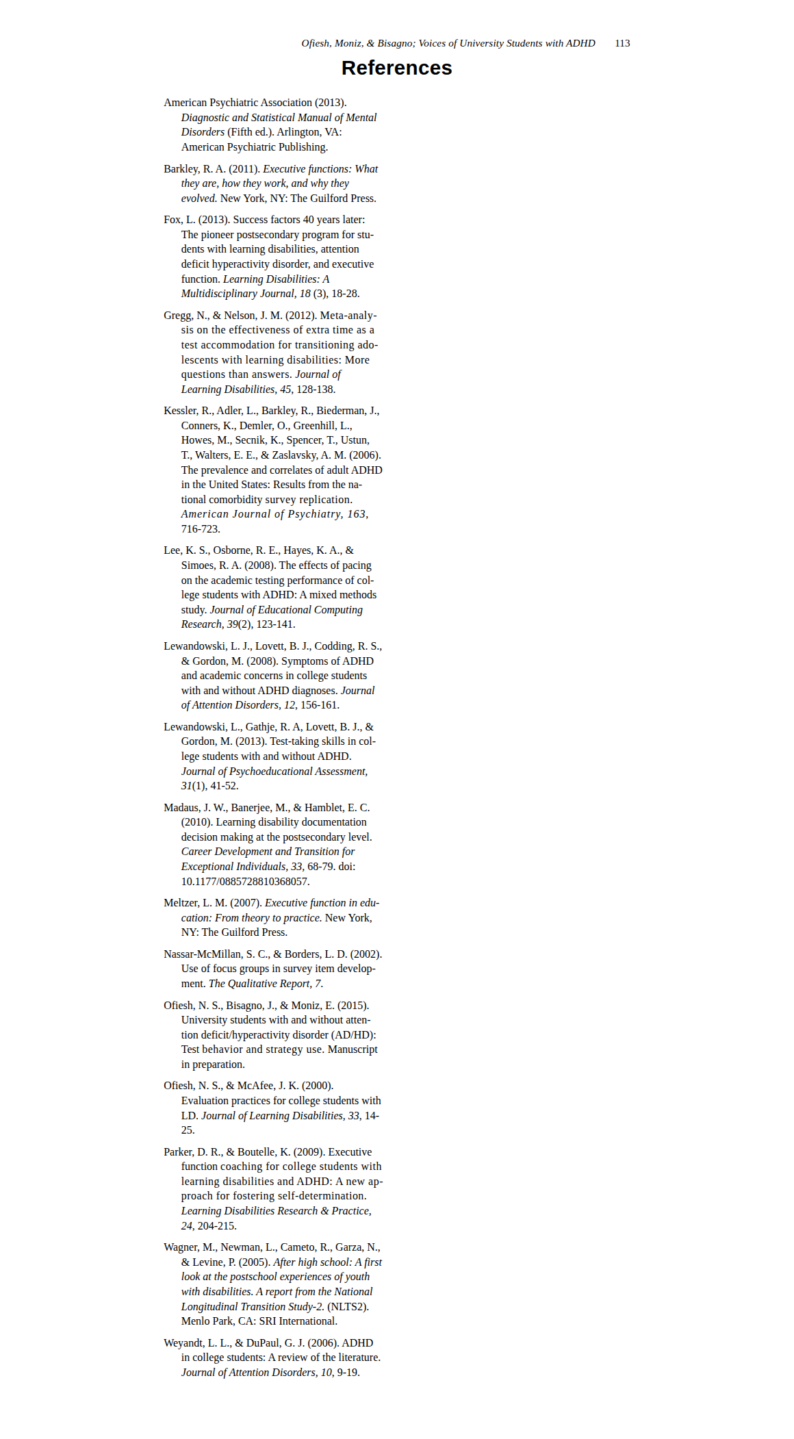Ofiesh, Moniz, & Bisagno; Voices of University Students with ADHD 113
References
American Psychiatric Association (2013). Diagnostic and Statistical Manual of Mental Disorders (Fifth ed.). Arlington, VA: American Psychiatric Publishing.
Barkley, R. A. (2011). Executive functions: What they are, how they work, and why they evolved. New York, NY: The Guilford Press.
Fox, L. (2013). Success factors 40 years later: The pioneer postsecondary program for students with learning disabilities, attention deficit hyperactivity disorder, and executive function. Learning Disabilities: A Multidisciplinary Journal, 18 (3), 18-28.
Gregg, N., & Nelson, J. M. (2012). Meta-analysis on the effectiveness of extra time as a test accommodation for transitioning adolescents with learning disabilities: More questions than answers. Journal of Learning Disabilities, 45, 128-138.
Kessler, R., Adler, L., Barkley, R., Biederman, J., Conners, K., Demler, O., Greenhill, L., Howes, M., Secnik, K., Spencer, T., Ustun, T., Walters, E. E., & Zaslavsky, A. M. (2006). The prevalence and correlates of adult ADHD in the United States: Results from the national comorbidity survey replication. American Journal of Psychiatry, 163, 716-723.
Lee, K. S., Osborne, R. E., Hayes, K. A., & Simoes, R. A. (2008). The effects of pacing on the academic testing performance of college students with ADHD: A mixed methods study. Journal of Educational Computing Research, 39(2), 123-141.
Lewandowski, L. J., Lovett, B. J., Codding, R. S., & Gordon, M. (2008). Symptoms of ADHD and academic concerns in college students with and without ADHD diagnoses. Journal of Attention Disorders, 12, 156-161.
Lewandowski, L., Gathje, R. A, Lovett, B. J., & Gordon, M. (2013). Test-taking skills in college students with and without ADHD. Journal of Psychoeducational Assessment, 31(1), 41-52.
Madaus, J. W., Banerjee, M., & Hamblet, E. C. (2010). Learning disability documentation decision making at the postsecondary level. Career Development and Transition for Exceptional Individuals, 33, 68-79. doi: 10.1177/0885728810368057.
Meltzer, L. M. (2007). Executive function in education: From theory to practice. New York, NY: The Guilford Press.
Nassar-McMillan, S. C., & Borders, L. D. (2002). Use of focus groups in survey item development. The Qualitative Report, 7.
Ofiesh, N. S., Bisagno, J., & Moniz, E. (2015). University students with and without attention deficit/hyperactivity disorder (AD/HD): Test behavior and strategy use. Manuscript in preparation.
Ofiesh, N. S., & McAfee, J. K. (2000). Evaluation practices for college students with LD. Journal of Learning Disabilities, 33, 14-25.
Parker, D. R., & Boutelle, K. (2009). Executive function coaching for college students with learning disabilities and ADHD: A new approach for fostering self-determination. Learning Disabilities Research & Practice, 24, 204-215.
Wagner, M., Newman, L., Cameto, R., Garza, N., & Levine, P. (2005). After high school: A first look at the postschool experiences of youth with disabilities. A report from the National Longitudinal Transition Study-2. (NLTS2). Menlo Park, CA: SRI International.
Weyandt, L. L., & DuPaul, G. J. (2006). ADHD in college students: A review of the literature. Journal of Attention Disorders, 10, 9-19.